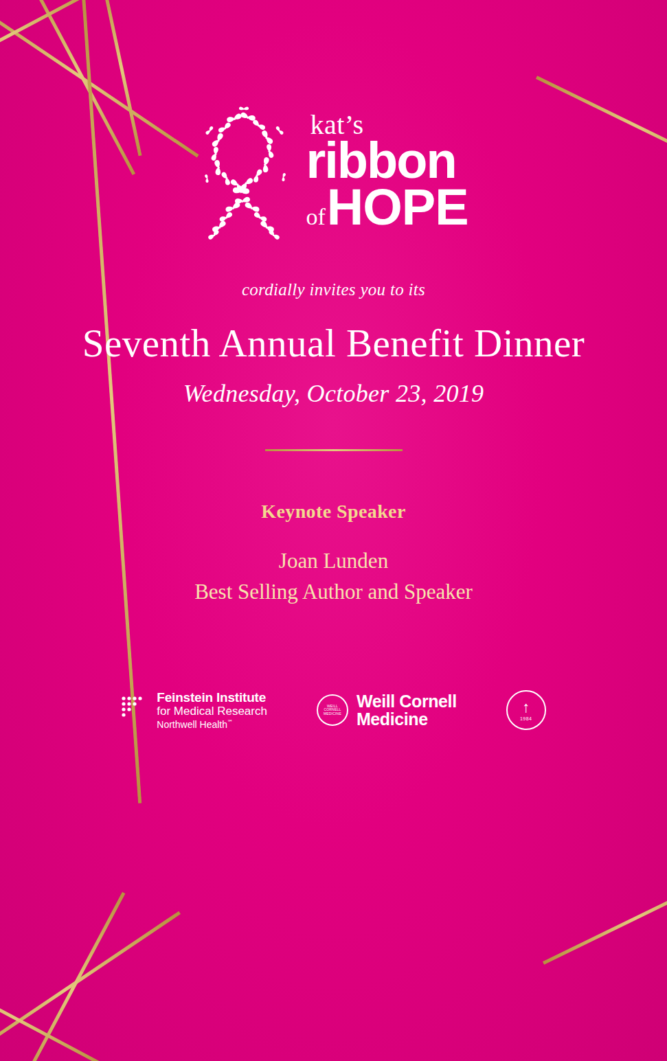kat’s ribbon of HOPE
cordially invites you to its
Seventh Annual Benefit Dinner
Wednesday, October 23, 2019
Keynote Speaker
Joan Lunden
Best Selling Author and Speaker
Feinstein Institute for Medical Research Northwell Health℠
WEILL
CORNELL
MEDICINE
Weill Cornell Medicine
↑ 1984